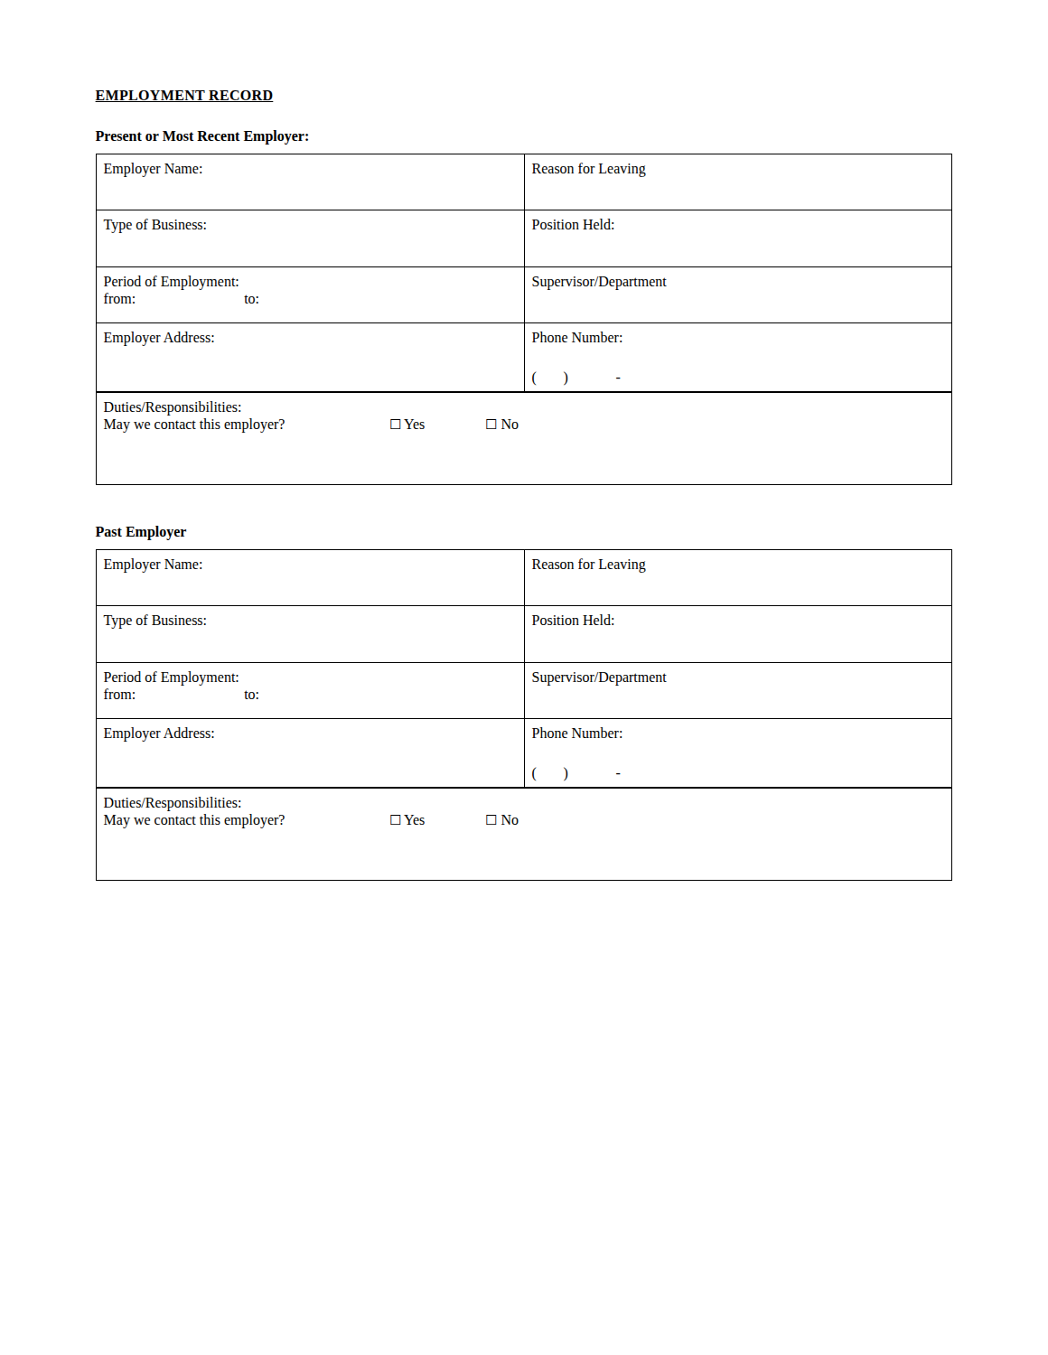EMPLOYMENT RECORD
Present or Most Recent Employer:
| Employer Name: | Reason for Leaving |
| Type of Business: | Position Held: |
| Period of Employment: from: to: | Supervisor/Department |
| Employer Address: | Phone Number: ( ) - |
| Duties/Responsibilities: May we contact this employer? ☐ Yes ☐ No |
Past Employer
| Employer Name: | Reason for Leaving |
| Type of Business: | Position Held: |
| Period of Employment: from: to: | Supervisor/Department |
| Employer Address: | Phone Number: ( ) - |
| Duties/Responsibilities: May we contact this employer? ☐ Yes ☐ No |